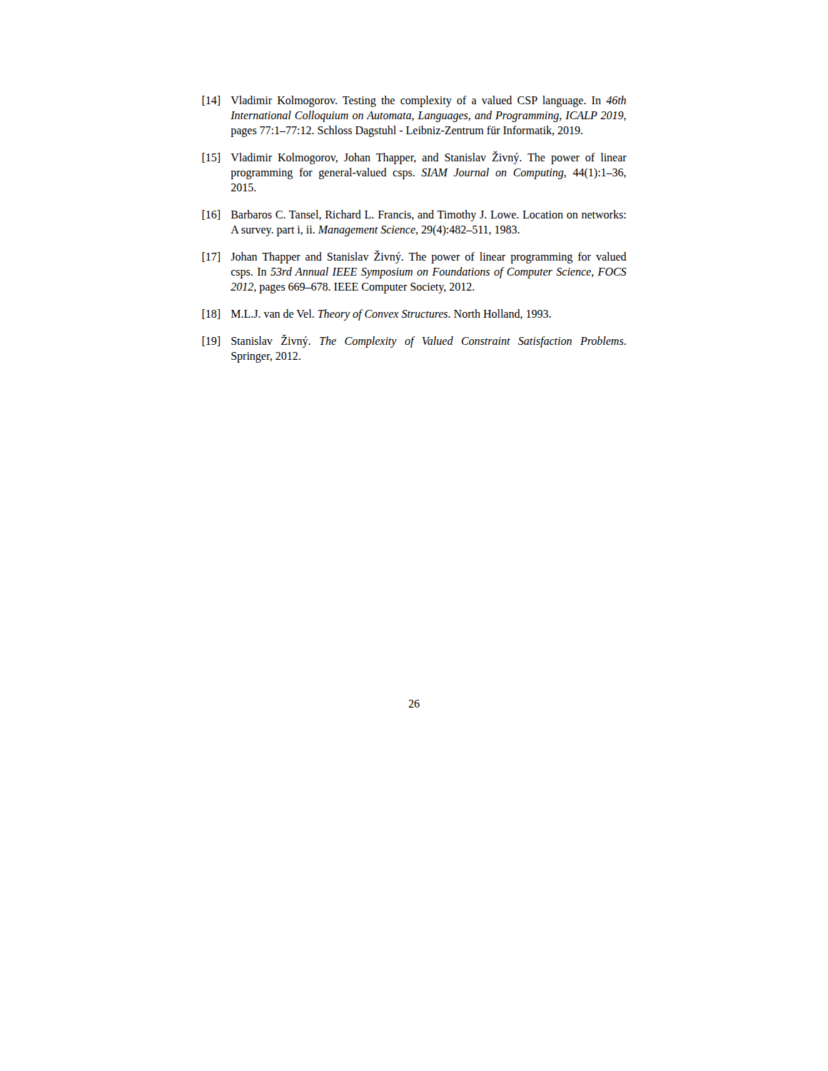[14] Vladimir Kolmogorov. Testing the complexity of a valued CSP language. In 46th International Colloquium on Automata, Languages, and Programming, ICALP 2019, pages 77:1–77:12. Schloss Dagstuhl - Leibniz-Zentrum für Informatik, 2019.
[15] Vladimir Kolmogorov, Johan Thapper, and Stanislav Živný. The power of linear programming for general-valued csps. SIAM Journal on Computing, 44(1):1–36, 2015.
[16] Barbaros C. Tansel, Richard L. Francis, and Timothy J. Lowe. Location on networks: A survey. part i, ii. Management Science, 29(4):482–511, 1983.
[17] Johan Thapper and Stanislav Živný. The power of linear programming for valued csps. In 53rd Annual IEEE Symposium on Foundations of Computer Science, FOCS 2012, pages 669–678. IEEE Computer Society, 2012.
[18] M.L.J. van de Vel. Theory of Convex Structures. North Holland, 1993.
[19] Stanislav Živný. The Complexity of Valued Constraint Satisfaction Problems. Springer, 2012.
26